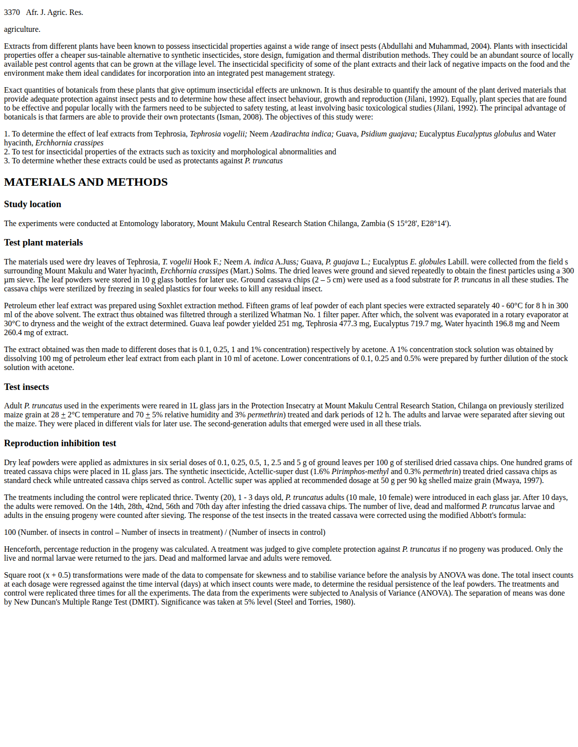3370 Afr. J. Agric. Res.
agriculture.
Extracts from different plants have been known to possess insecticidal properties against a wide range of insect pests (Abdullahi and Muhammad, 2004). Plants with insecticidal properties offer a cheaper sus-tainable alternative to synthetic insecticides, store design, fumigation and thermal distribution methods. They could be an abundant source of locally available pest control agents that can be grown at the village level. The insecticidal specificity of some of the plant extracts and their lack of negative impacts on the food and the environment make them ideal candidates for incorporation into an integrated pest management strategy.
Exact quantities of botanicals from these plants that give optimum insecticidal effects are unknown. It is thus desirable to quantify the amount of the plant derived materials that provide adequate protection against insect pests and to determine how these affect insect behaviour, growth and reproduction (Jilani, 1992). Equally, plant species that are found to be effective and popular locally with the farmers need to be subjected to safety testing, at least involving basic toxicological studies (Jilani, 1992). The principal advantage of botanicals is that farmers are able to provide their own protectants (Isman, 2008). The objectives of this study were:
1. To determine the effect of leaf extracts from Tephrosia, Tephrosia vogelii; Neem Azadirachta indica; Guava, Psidium guajava; Eucalyptus Eucalyptus globulus and Water hyacinth, Erchhornia crassipes
2. To test for insecticidal properties of the extracts such as toxicity and morphological abnormalities and
3. To determine whether these extracts could be used as protectants against P. truncatus
MATERIALS AND METHODS
Study location
The experiments were conducted at Entomology laboratory, Mount Makulu Central Research Station Chilanga, Zambia (S 15°28', E28°14').
Test plant materials
The materials used were dry leaves of Tephrosia, T. vogelii Hook F.; Neem A. indica A.Juss; Guava, P. guajava L.; Eucalyptus E. globules Labill. were collected from the field s surrounding Mount Makulu and Water hyacinth, Erchhornia crassipes (Mart.) Solms. The dried leaves were ground and sieved repeatedly to obtain the finest particles using a 300 µm sieve. The leaf powders were stored in 10 g glass bottles for later use. Ground cassava chips (2 – 5 cm) were used as a food substrate for P. truncatus in all these studies. The cassava chips were sterilized by freezing in sealed plastics for four weeks to kill any residual insect.
Petroleum ether leaf extract was prepared using Soxhlet extraction method. Fifteen grams of leaf powder of each plant species were extracted separately 40 - 60°C for 8 h in 300 ml of the above solvent. The extract thus obtained was filtetred through a sterilized Whatman No. 1 filter paper. After which, the solvent was evaporated in a rotary evaporator at 30°C to dryness and the weight of the extract determined. Guava leaf powder yielded 251 mg, Tephrosia 477.3 mg, Eucalyptus 719.7 mg, Water hyacinth 196.8 mg and Neem 260.4 mg of extract.
The extract obtained was then made to different doses that is 0.1, 0.25, 1 and 1% concentration) respectively by acetone. A 1% concentration stock solution was obtained by dissolving 100 mg of petroleum ether leaf extract from each plant in 10 ml of acetone. Lower concentrations of 0.1, 0.25 and 0.5% were prepared by further dilution of the stock solution with acetone.
Test insects
Adult P. truncatus used in the experiments were reared in 1L glass jars in the Protection Insecatry at Mount Makulu Central Research Station, Chilanga on previously sterilized maize grain at 28 + 2°C temperature and 70 + 5% relative humidity and 3% permethrin) treated and dark periods of 12 h. The adults and larvae were separated after sieving out the maize. They were placed in different vials for later use. The second-generation adults that emerged were used in all these trials.
Reproduction inhibition test
Dry leaf powders were applied as admixtures in six serial doses of 0.1, 0.25, 0.5, 1, 2.5 and 5 g of ground leaves per 100 g of sterilised dried cassava chips. One hundred grams of treated cassava chips were placed in 1L glass jars. The synthetic insecticide, Actellic-super dust (1.6% Pirimphos-methyl and 0.3% permethrin) treated dried cassava chips as standard check while untreated cassava chips served as control. Actellic super was applied at recommended dosage at 50 g per 90 kg shelled maize grain (Mwaya, 1997).
The treatments including the control were replicated thrice. Twenty (20), 1 - 3 days old, P. truncatus adults (10 male, 10 female) were introduced in each glass jar. After 10 days, the adults were removed. On the 14th, 28th, 42nd, 56th and 70th day after infesting the dried cassava chips. The number of live, dead and malformed P. truncatus larvae and adults in the ensuing progeny were counted after sieving. The response of the test insects in the treated cassava were corrected using the modified Abbott's formula:
100 (Number. of insects in control – Number of insects in treatment) / (Number of insects in control)
Henceforth, percentage reduction in the progeny was calculated. A treatment was judged to give complete protection against P. truncatus if no progeny was produced. Only the live and normal larvae were returned to the jars. Dead and malformed larvae and adults were removed.
Square root (x + 0.5) transformations were made of the data to compensate for skewness and to stabilise variance before the analysis by ANOVA was done. The total insect counts at each dosage were regressed against the time interval (days) at which insect counts were made, to determine the residual persistence of the leaf powders. The treatments and control were replicated three times for all the experiments. The data from the experiments were subjected to Analysis of Variance (ANOVA). The separation of means was done by New Duncan's Multiple Range Test (DMRT). Significance was taken at 5% level (Steel and Torries, 1980).